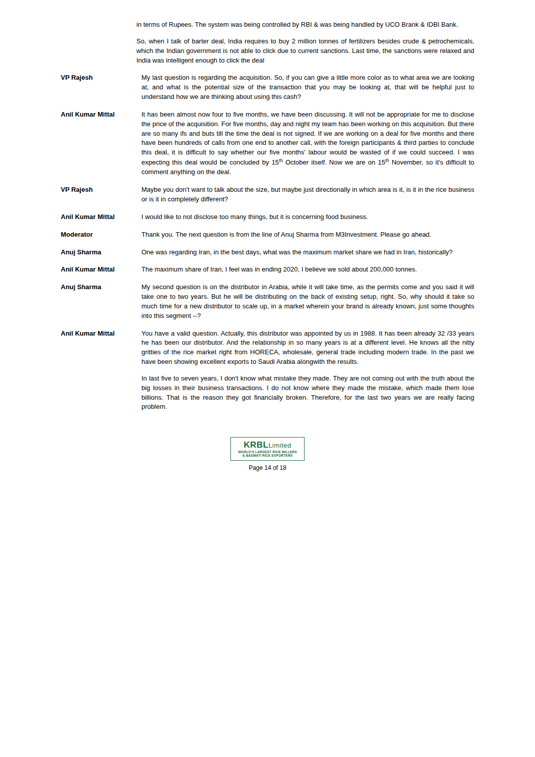in terms of Rupees. The system was being controlled by RBI & was being handled by UCO Brank & IDBI Bank.
So, when I talk of barter deal, India requires to buy 2 million tonnes of fertilizers besides crude & petrochemicals, which the Indian government is not able to click due to current sanctions. Last time, the sanctions were relaxed and India was intelligent enough to click the deal
VP Rajesh
My last question is regarding the acquisition. So, if you can give a little more color as to what area we are looking at, and what is the potential size of the transaction that you may be looking at, that will be helpful just to understand how we are thinking about using this cash?
Anil Kumar Mittal
It has been almost now four to five months, we have been discussing. It will not be appropriate for me to disclose the price of the acquisition. For five months, day and night my team has been working on this acquisition. But there are so many ifs and buts till the time the deal is not signed. If we are working on a deal for five months and there have been hundreds of calls from one end to another call, with the foreign participants & third parties to conclude this deal, it is difficult to say whether our five months' labour would be wasted of if we could succeed. I was expecting this deal would be concluded by 15th October itself. Now we are on 15th November, so it's difficult to comment anything on the deal.
VP Rajesh
Maybe you don't want to talk about the size, but maybe just directionally in which area is it, is it in the rice business or is it in completely different?
Anil Kumar Mittal
I would like to not disclose too many things, but it is concerning food business.
Moderator
Thank you. The next question is from the line of Anuj Sharma from M3Investment. Please go ahead.
Anuj Sharma
One was regarding Iran, in the best days, what was the maximum market share we had in Iran, historically?
Anil Kumar Mittal
The maximum share of Iran, I feel was in ending 2020, I believe we sold about 200,000 tonnes.
Anuj Sharma
My second question is on the distributor in Arabia, while it will take time, as the permits come and you said it will take one to two years. But he will be distributing on the back of existing setup, right. So, why should it take so much time for a new distributor to scale up, in a market wherein your brand is already known, just some thoughts into this segment --?
Anil Kumar Mittal
You have a valid question. Actually, this distributor was appointed by us in 1988. It has been already 32 /33 years he has been our distributor. And the relationship in so many years is at a different level. He knows all the nitty gritties of the rice market right from HORECA, wholesale, general trade including modern trade. In the past we have been showing excellent exports to Saudi Arabia alongwith the results.
In last five to seven years, I don't know what mistake they made. They are not coming out with the truth about the big losses in their business transactions. I do not know where they made the mistake, which made them lose billions. That is the reason they got financially broken. Therefore, for the last two years we are really facing problem.
KRBLLimited
WORLD'S LARGEST RICE MILLERS
& BASMATI RICE EXPORTERS
Page 14 of 18